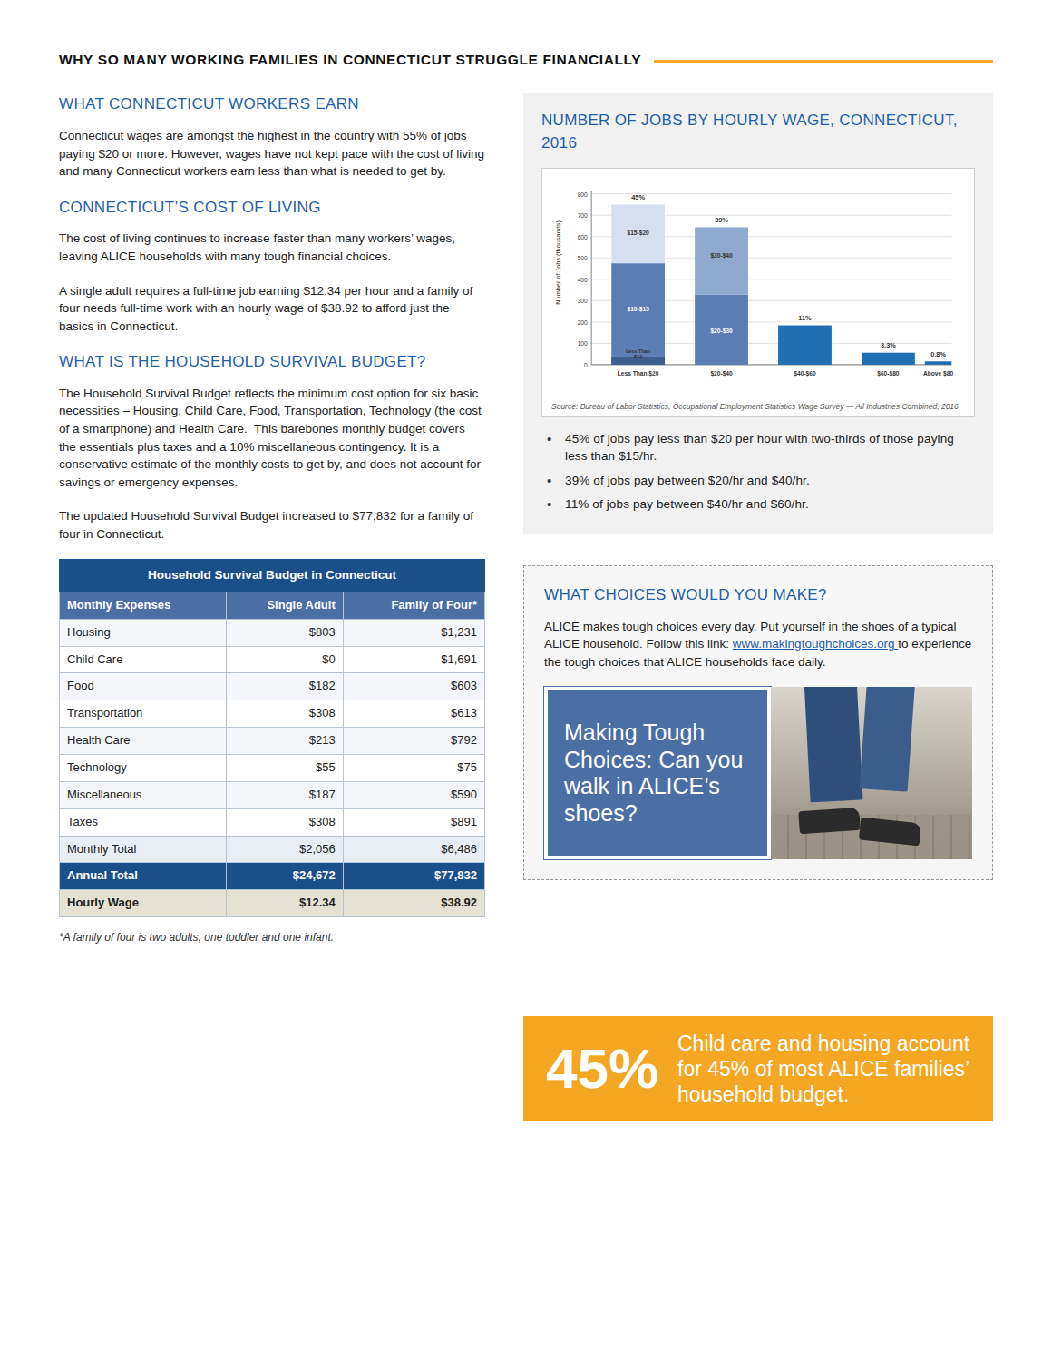WHY SO MANY WORKING FAMILIES IN CONNECTICUT STRUGGLE FINANCIALLY
What Connecticut Workers Earn
Connecticut wages are amongst the highest in the country with 55% of jobs paying $20 or more. However, wages have not kept pace with the cost of living and many Connecticut workers earn less than what is needed to get by.
Connecticut’s Cost of Living
The cost of living continues to increase faster than many workers’ wages, leaving ALICE households with many tough financial choices.
A single adult requires a full-time job earning $12.34 per hour and a family of four needs full-time work with an hourly wage of $38.92 to afford just the basics in Connecticut.
What is the Household Survival Budget?
The Household Survival Budget reflects the minimum cost option for six basic necessities – Housing, Child Care, Food, Transportation, Technology (the cost of a smartphone) and Health Care. This barebones monthly budget covers the essentials plus taxes and a 10% miscellaneous contingency. It is a conservative estimate of the monthly costs to get by, and does not account for savings or emergency expenses.
The updated Household Survival Budget increased to $77,832 for a family of four in Connecticut.
Household Survival Budget in Connecticut
| Monthly Expenses | Single Adult | Family of Four* |
| --- | --- | --- |
| Housing | $803 | $1,231 |
| Child Care | $0 | $1,691 |
| Food | $182 | $603 |
| Transportation | $308 | $613 |
| Health Care | $213 | $792 |
| Technology | $55 | $75 |
| Miscellaneous | $187 | $590 |
| Taxes | $308 | $891 |
| Monthly Total | $2,056 | $6,486 |
| Annual Total | $24,672 | $77,832 |
| Hourly Wage | $12.34 | $38.92 |
*A family of four is two adults, one toddler and one infant.
Number of Jobs by Hourly Wage, Connecticut, 2016
Number of Jobs (thousands) 0 100 200 300 400 500 600 700 800 45% $15-$20 $10-$15 Less Than $10 39% $30-$40 $20-$30 11% 3.3% 0.8% Less Than $20 $20-$40 $40-$60 $60-$80 Above $80
Source: Bureau of Labor Statistics, Occupational Employment Statistics Wage Survey — All Industries Combined, 2016
45% of jobs pay less than $20 per hour with two-thirds of those paying less than $15/hr.
39% of jobs pay between $20/hr and $40/hr.
11% of jobs pay between $40/hr and $60/hr.
What Choices Would You Make?
ALICE makes tough choices every day. Put yourself in the shoes of a typical ALICE household. Follow this link: www.makingtoughchoices.org to experience the tough choices that ALICE households face daily.
Making Tough Choices: Can you walk in ALICE’s shoes?
45%
Child care and housing account for 45% of most ALICE families’ household budget.